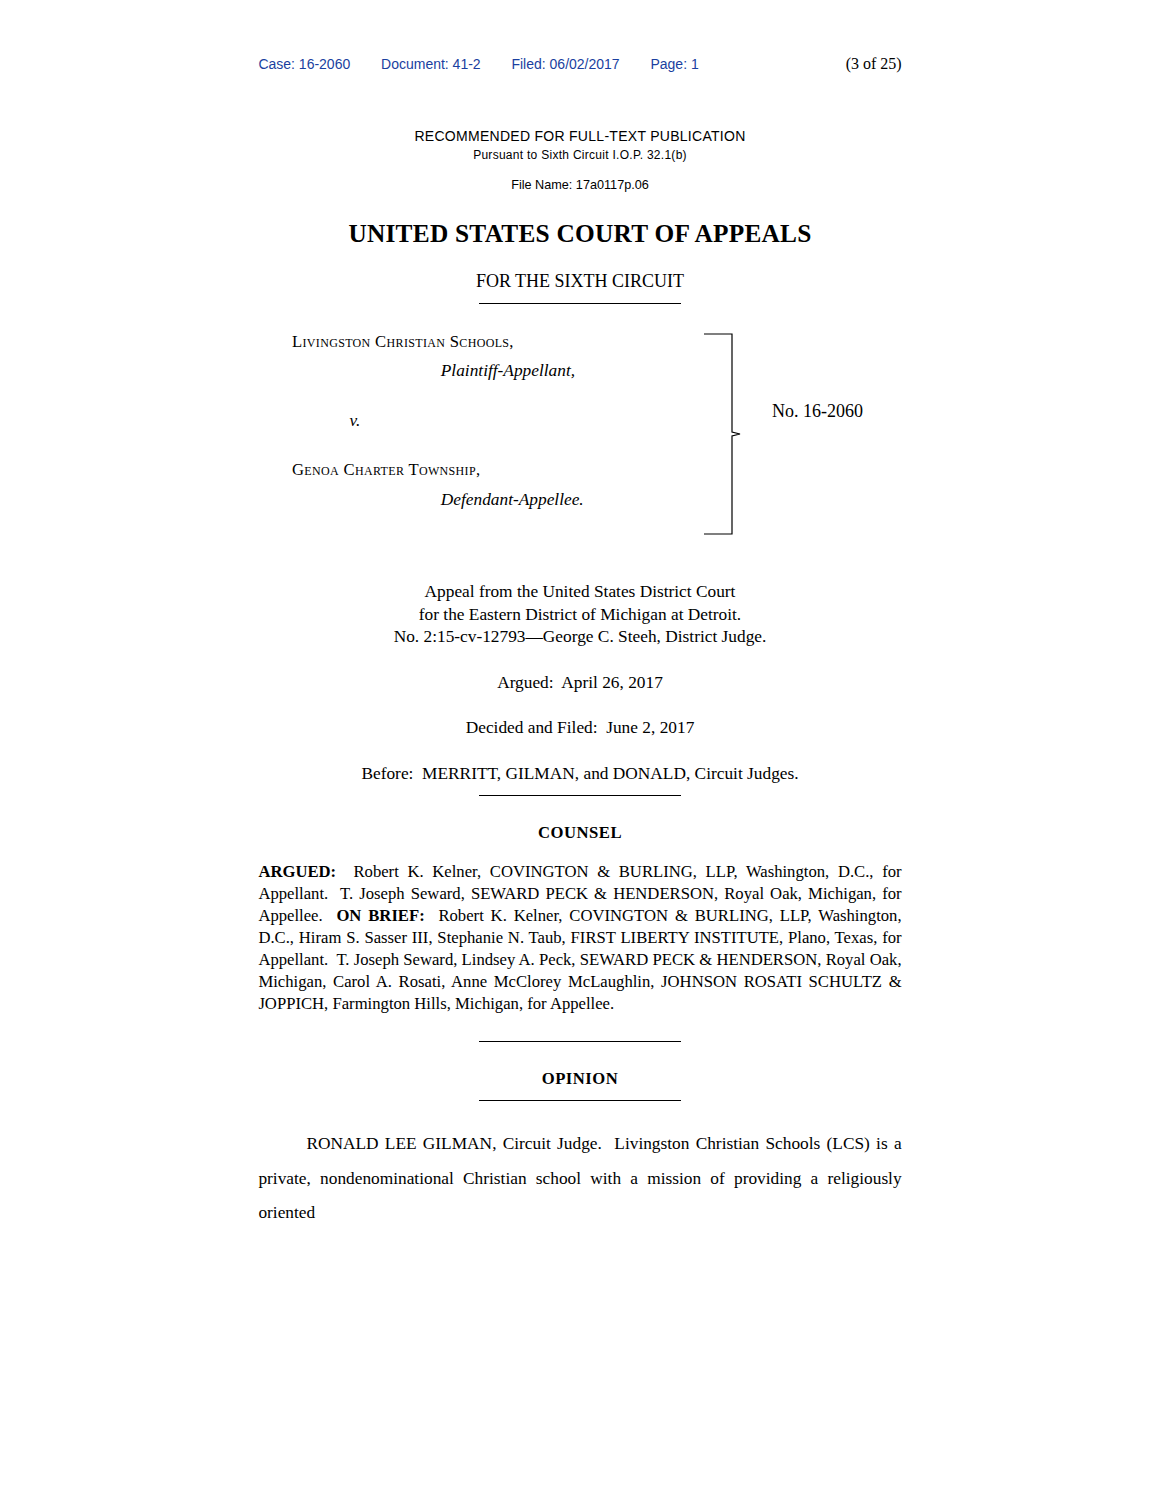Case: 16-2060 Document: 41-2 Filed: 06/02/2017 Page: 1 (3 of 25)
RECOMMENDED FOR FULL-TEXT PUBLICATION Pursuant to Sixth Circuit I.O.P. 32.1(b)
File Name: 17a0117p.06
UNITED STATES COURT OF APPEALS
FOR THE SIXTH CIRCUIT
Livingston Christian Schools, Plaintiff-Appellant,
v.
Genoa Charter Township, Defendant-Appellee.
No. 16-2060
Appeal from the United States District Court
for the Eastern District of Michigan at Detroit.
No. 2:15-cv-12793—George C. Steeh, District Judge.
Argued: April 26, 2017
Decided and Filed: June 2, 2017
Before: MERRITT, GILMAN, and DONALD, Circuit Judges.
COUNSEL
ARGUED: Robert K. Kelner, COVINGTON & BURLING, LLP, Washington, D.C., for Appellant. T. Joseph Seward, SEWARD PECK & HENDERSON, Royal Oak, Michigan, for Appellee. ON BRIEF: Robert K. Kelner, COVINGTON & BURLING, LLP, Washington, D.C., Hiram S. Sasser III, Stephanie N. Taub, FIRST LIBERTY INSTITUTE, Plano, Texas, for Appellant. T. Joseph Seward, Lindsey A. Peck, SEWARD PECK & HENDERSON, Royal Oak, Michigan, Carol A. Rosati, Anne McClorey McLaughlin, JOHNSON ROSATI SCHULTZ & JOPPICH, Farmington Hills, Michigan, for Appellee.
OPINION
RONALD LEE GILMAN, Circuit Judge. Livingston Christian Schools (LCS) is a private, nondenominational Christian school with a mission of providing a religiously oriented